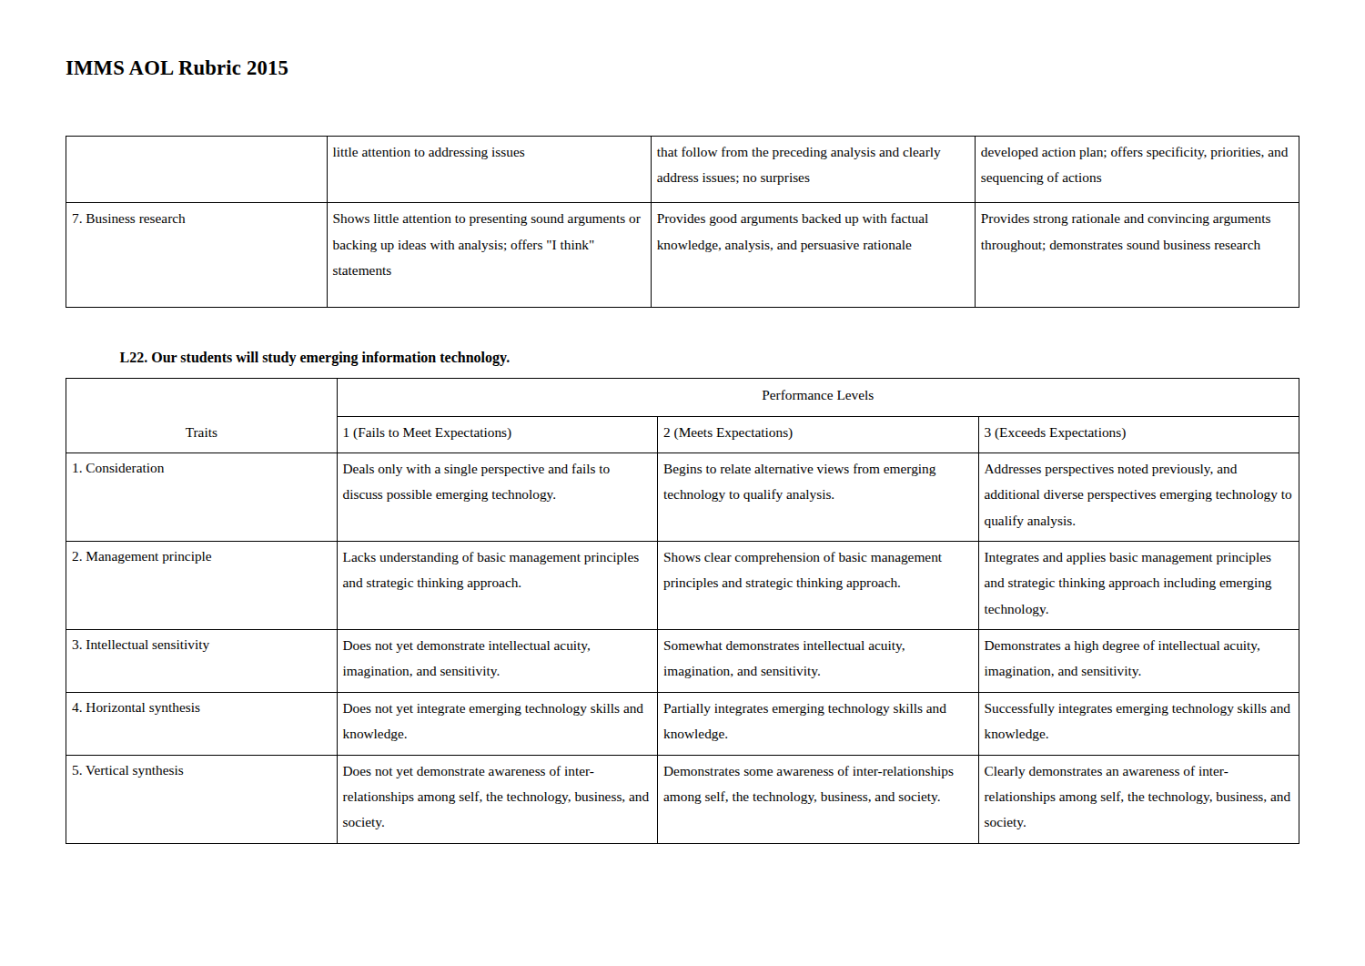IMMS AOL Rubric 2015
| | little attention to addressing issues | that follow from the preceding analysis and clearly address issues; no surprises | developed action plan; offers specificity, priorities, and sequencing of actions |
| 7. Business research | Shows little attention to presenting sound arguments or backing up ideas with analysis; offers "I think" statements | Provides good arguments backed up with factual knowledge, analysis, and persuasive rationale | Provides strong rationale and convincing arguments throughout; demonstrates sound business research |
L22. Our students will study emerging information technology.
| | Performance Levels |
| Traits | 1 (Fails to Meet Expectations) | 2 (Meets Expectations) | 3 (Exceeds Expectations) |
| 1. Consideration | Deals only with a single perspective and fails to discuss possible emerging technology. | Begins to relate alternative views from emerging technology to qualify analysis. | Addresses perspectives noted previously, and additional diverse perspectives emerging technology to qualify analysis. |
| 2. Management principle | Lacks understanding of basic management principles and strategic thinking approach. | Shows clear comprehension of basic management principles and strategic thinking approach. | Integrates and applies basic management principles and strategic thinking approach including emerging technology. |
| 3. Intellectual sensitivity | Does not yet demonstrate intellectual acuity, imagination, and sensitivity. | Somewhat demonstrates intellectual acuity, imagination, and sensitivity. | Demonstrates a high degree of intellectual acuity, imagination, and sensitivity. |
| 4. Horizontal synthesis | Does not yet integrate emerging technology skills and knowledge. | Partially integrates emerging technology skills and knowledge. | Successfully integrates emerging technology skills and knowledge. |
| 5. Vertical synthesis | Does not yet demonstrate awareness of inter-relationships among self, the technology, business, and society. | Demonstrates some awareness of inter-relationships among self, the technology, business, and society. | Clearly demonstrates an awareness of inter-relationships among self, the technology, business, and society. |